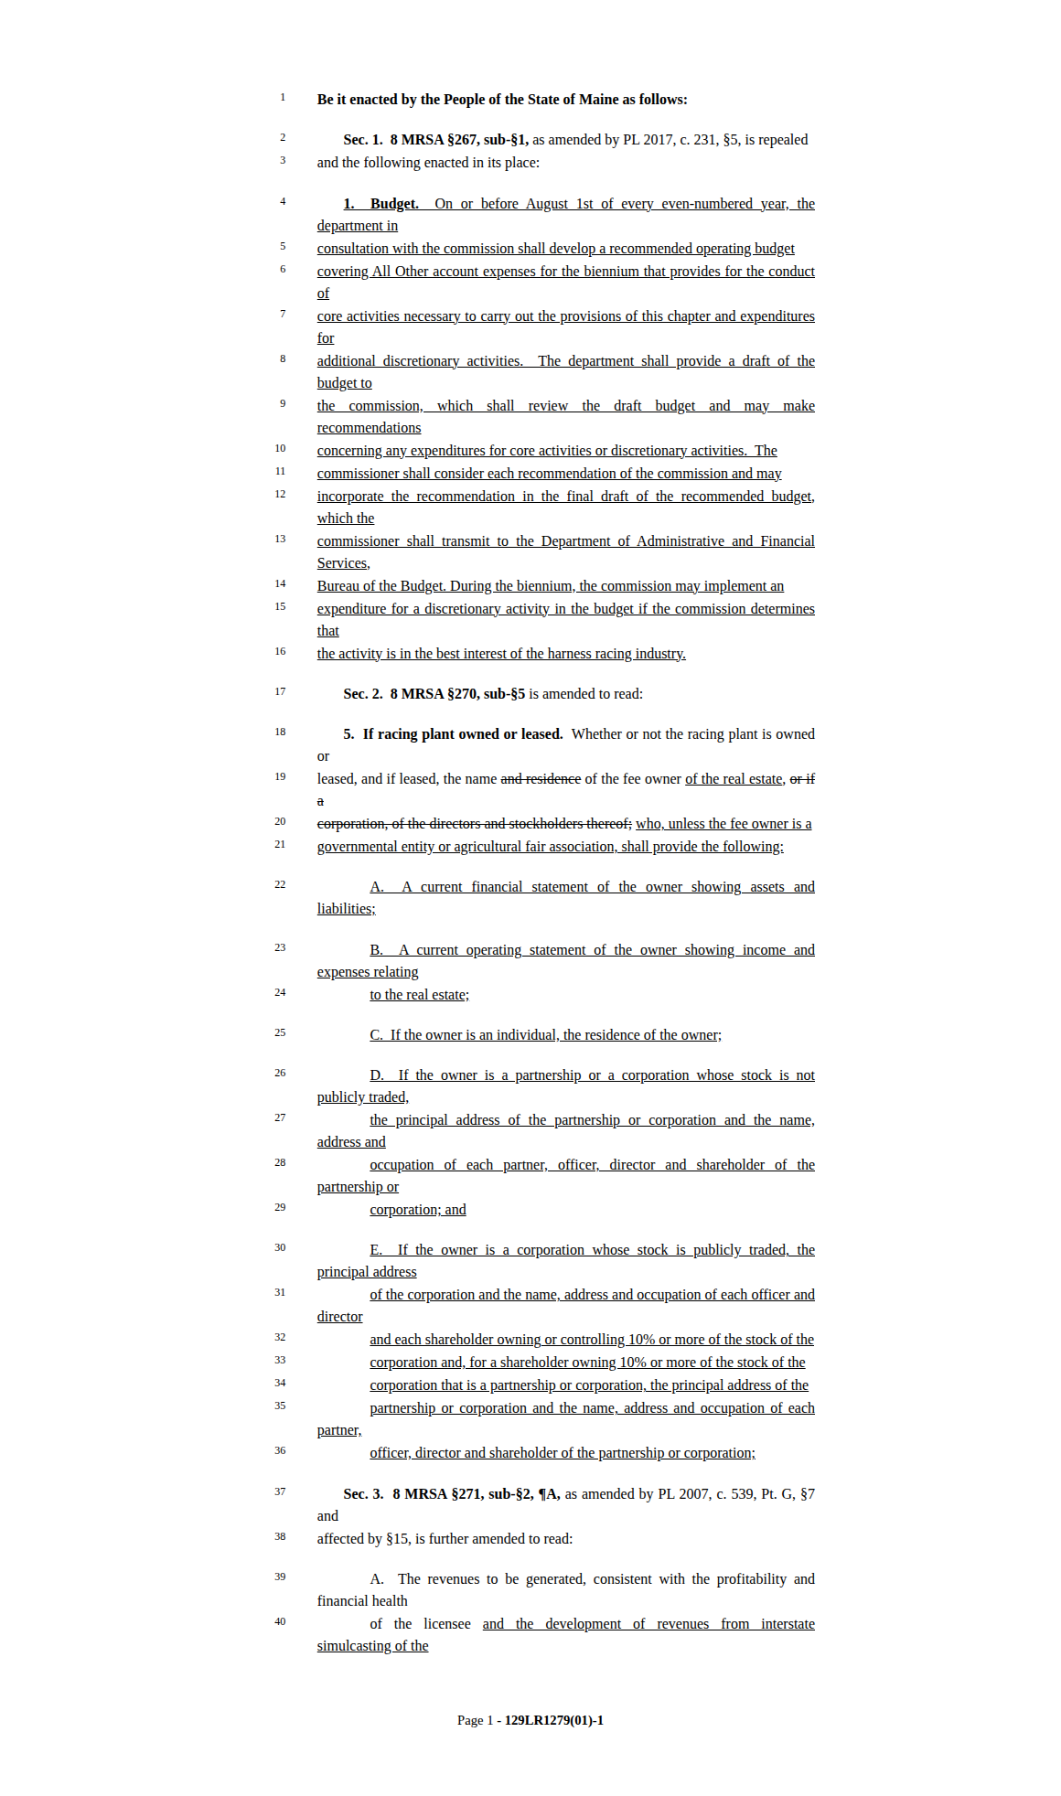| 1 | Be it enacted by the People of the State of Maine as follows: |
| 2 | Sec. 1. 8 MRSA §267, sub-§1, as amended by PL 2017, c. 231, §5, is repealed |
| 3 | and the following enacted in its place: |
| 4 | 1. Budget. On or before August 1st of every even-numbered year, the department in |
| 5 | consultation with the commission shall develop a recommended operating budget |
| 6 | covering All Other account expenses for the biennium that provides for the conduct of |
| 7 | core activities necessary to carry out the provisions of this chapter and expenditures for |
| 8 | additional discretionary activities. The department shall provide a draft of the budget to |
| 9 | the commission, which shall review the draft budget and may make recommendations |
| 10 | concerning any expenditures for core activities or discretionary activities. The |
| 11 | commissioner shall consider each recommendation of the commission and may |
| 12 | incorporate the recommendation in the final draft of the recommended budget, which the |
| 13 | commissioner shall transmit to the Department of Administrative and Financial Services, |
| 14 | Bureau of the Budget. During the biennium, the commission may implement an |
| 15 | expenditure for a discretionary activity in the budget if the commission determines that |
| 16 | the activity is in the best interest of the harness racing industry. |
| 17 | Sec. 2. 8 MRSA §270, sub-§5 is amended to read: |
| 18 | 5. If racing plant owned or leased. Whether or not the racing plant is owned or |
| 19 | leased, and if leased, the name and residence of the fee owner of the real estate , or if a |
| 20 | corporation, of the directors and stockholders thereof; who, unless the fee owner is a |
| 21 | governmental entity or agricultural fair association, shall provide the following: |
| 22 | A. A current financial statement of the owner showing assets and liabilities; |
| 23 | B. A current operating statement of the owner showing income and expenses relating |
| 24 | to the real estate; |
| 25 | C. If the owner is an individual, the residence of the owner; |
| 26 | D. If the owner is a partnership or a corporation whose stock is not publicly traded, |
| 27 | the principal address of the partnership or corporation and the name, address and |
| 28 | occupation of each partner, officer, director and shareholder of the partnership or |
| 29 | corporation; and |
| 30 | E. If the owner is a corporation whose stock is publicly traded, the principal address |
| 31 | of the corporation and the name, address and occupation of each officer and director |
| 32 | and each shareholder owning or controlling 10% or more of the stock of the |
| 33 | corporation and, for a shareholder owning 10% or more of the stock of the |
| 34 | corporation that is a partnership or corporation, the principal address of the |
| 35 | partnership or corporation and the name, address and occupation of each partner, |
| 36 | officer, director and shareholder of the partnership or corporation; |
| 37 | Sec. 3. 8 MRSA §271, sub-§2, ¶A, as amended by PL 2007, c. 539, Pt. G, §7 and |
| 38 | affected by §15, is further amended to read: |
| 39 | A. The revenues to be generated, consistent with the profitability and financial health |
| 40 | of the licensee and the development of revenues from interstate simulcasting of the |
Page 1 - 129LR1279(01)-1